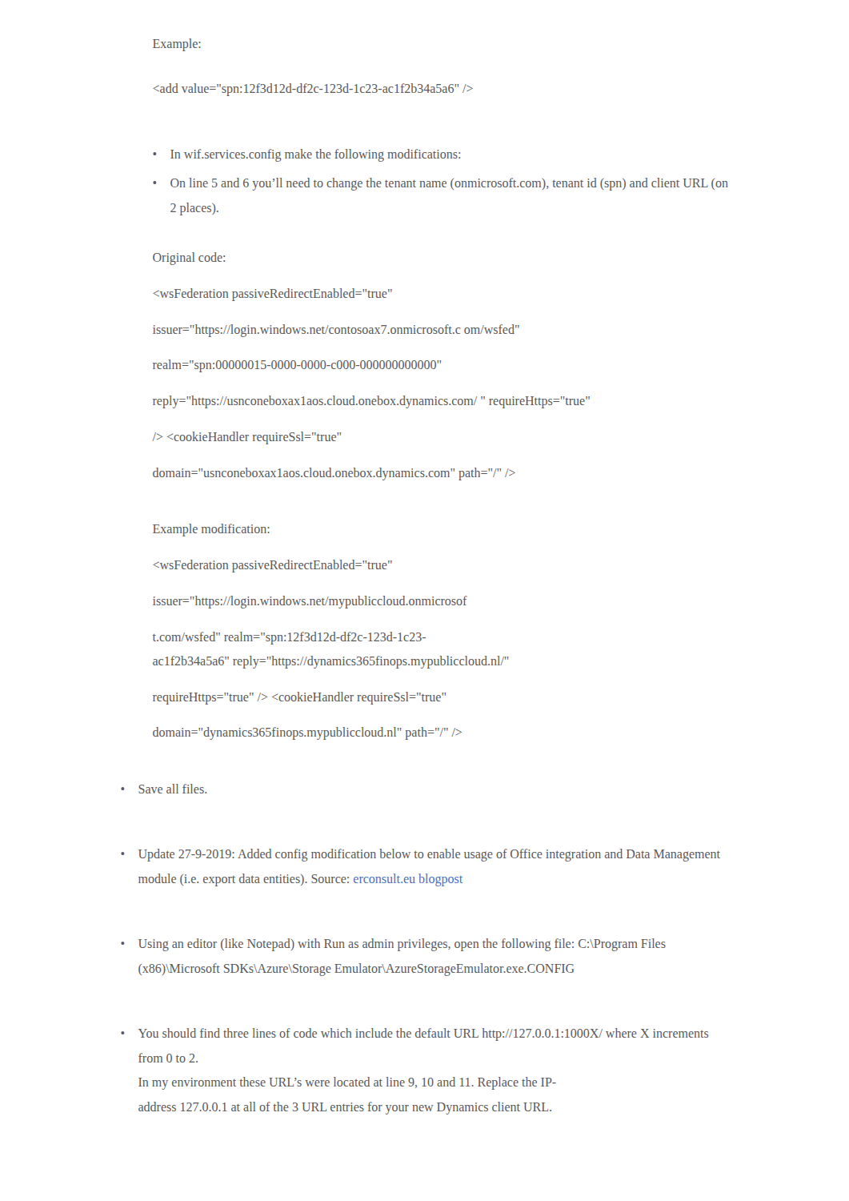Example:
<add value="spn:12f3d12d-df2c-123d-1c23-ac1f2b34a5a6" />
In wif.services.config make the following modifications:
On line 5 and 6 you’ll need to change the tenant name (onmicrosoft.com), tenant id (spn) and client URL (on 2 places).
Original code:
<wsFederation passiveRedirectEnabled="true"
issuer="https://login.windows.net/contosoax7.onmicrosoft.c om/wsfed"
realm="spn:00000015-0000-0000-c000-000000000000"
reply="https://usnconeboxax1aos.cloud.onebox.dynamics.com/ " requireHttps="true"
/> <cookieHandler requireSsl="true"
domain="usnconeboxax1aos.cloud.onebox.dynamics.com" path="/" />
Example modification:
<wsFederation passiveRedirectEnabled="true"
issuer="https://login.windows.net/mypubliccloud.onmicrosof
t.com/wsfed" realm="spn:12f3d12d-df2c-123d-1c23-
ac1f2b34a5a6" reply="https://dynamics365finops.mypubliccloud.nl/"
requireHttps="true" /> <cookieHandler requireSsl="true"
domain="dynamics365finops.mypubliccloud.nl" path="/" />
Save all files.
Update 27-9-2019: Added config modification below to enable usage of Office integration and Data Management module (i.e. export data entities). Source: erconsult.eu blogpost
Using an editor (like Notepad) with Run as admin privileges, open the following file: C:\Program Files (x86)\Microsoft SDKs\Azure\Storage Emulator\AzureStorageEmulator.exe.CONFIG
You should find three lines of code which include the default URL http://127.0.0.1:1000X/ where X increments from 0 to 2.
In my environment these URL’s were located at line 9, 10 and 11. Replace the IP-
address 127.0.0.1 at all of the 3 URL entries for your new Dynamics client URL.